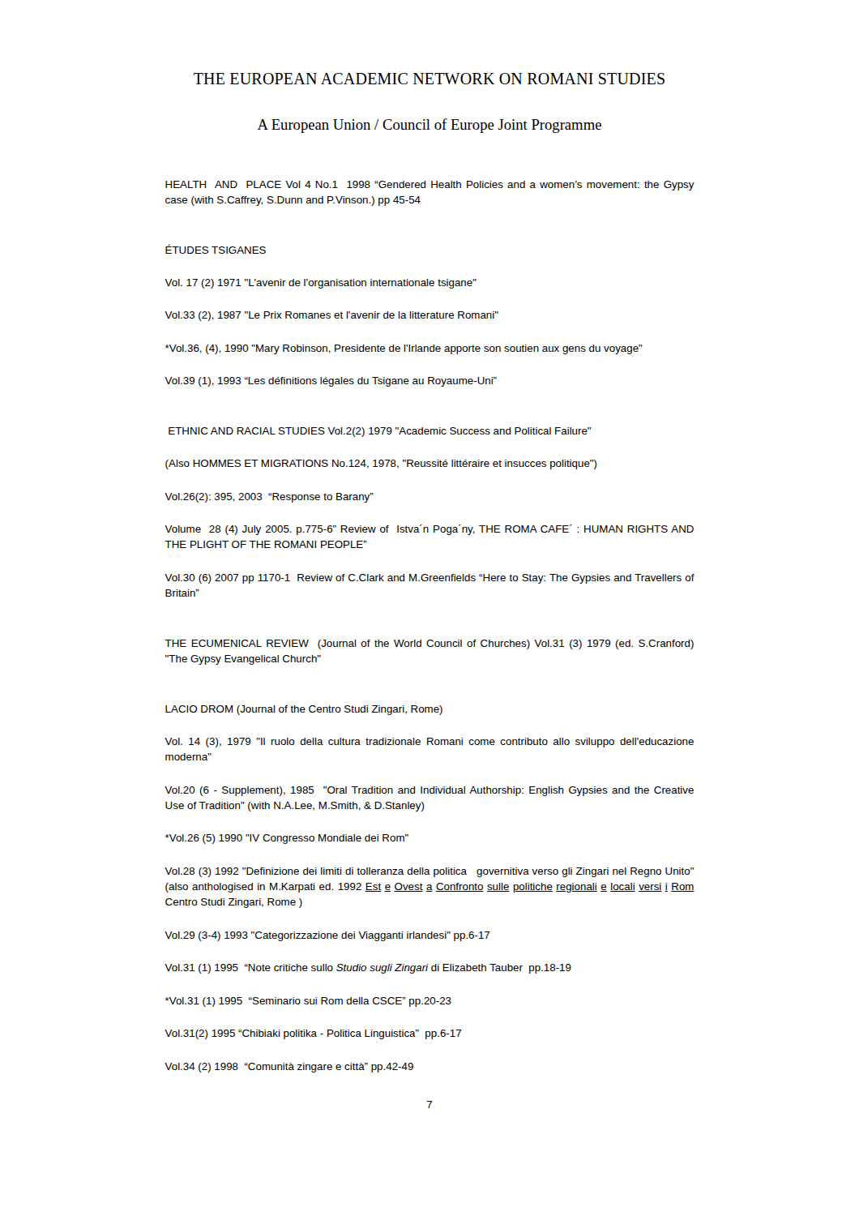THE EUROPEAN ACADEMIC NETWORK ON ROMANI STUDIES
A European Union / Council of Europe Joint Programme
HEALTH AND PLACE Vol 4 No.1 1998 “Gendered Health Policies and a women’s movement: the Gypsy case (with S.Caffrey, S.Dunn and P.Vinson.) pp 45-54
ÉTUDES TSIGANES
Vol. 17 (2) 1971 "L'avenir de l'organisation internationale tsigane"
Vol.33 (2), 1987 "Le Prix Romanes et l'avenir de la litterature Romani"
*Vol.36, (4), 1990 "Mary Robinson, Presidente de l'Irlande apporte son soutien aux gens du voyage"
Vol.39 (1), 1993 “Les définitions légales du Tsigane au Royaume-Uni”
ETHNIC AND RACIAL STUDIES Vol.2(2) 1979 "Academic Success and Political Failure"
(Also HOMMES ET MIGRATIONS No.124, 1978, "Reussité littéraire et insucces politique")
Vol.26(2): 395, 2003 “Response to Barany”
Volume 28 (4) July 2005. p.775-6” Review of Istva´n Poga´ny, THE ROMA CAFE´ : HUMAN RIGHTS AND THE PLIGHT OF THE ROMANI PEOPLE”
Vol.30 (6) 2007 pp 1170-1 Review of C.Clark and M.Greenfields “Here to Stay: The Gypsies and Travellers of Britain”
THE ECUMENICAL REVIEW (Journal of the World Council of Churches) Vol.31 (3) 1979 (ed. S.Cranford) "The Gypsy Evangelical Church"
LACIO DROM (Journal of the Centro Studi Zingari, Rome)
Vol. 14 (3), 1979 "Il ruolo della cultura tradizionale Romani come contributo allo sviluppo dell'educazione moderna"
Vol.20 (6 - Supplement), 1985 "Oral Tradition and Individual Authorship: English Gypsies and the Creative Use of Tradition" (with N.A.Lee, M.Smith, & D.Stanley)
*Vol.26 (5) 1990 "IV Congresso Mondiale dei Rom"
Vol.28 (3) 1992 "Definizione dei limiti di tolleranza della politica governitiva verso gli Zingari nel Regno Unito" (also anthologised in M.Karpati ed. 1992 Est e Ovest a Confronto sulle politiche regionali e locali versi i Rom Centro Studi Zingari, Rome )
Vol.29 (3-4) 1993 "Categorizzazione dei Viagganti irlandesi" pp.6-17
Vol.31 (1) 1995 “Note critiche sullo Studio sugli Zingari di Elizabeth Tauber pp.18-19
*Vol.31 (1) 1995 “Seminario sui Rom della CSCE” pp.20-23
Vol.31(2) 1995 “Chibiaki politika - Politica Linguistica” pp.6-17
Vol.34 (2) 1998 “Comunità zingare e città” pp.42-49
7